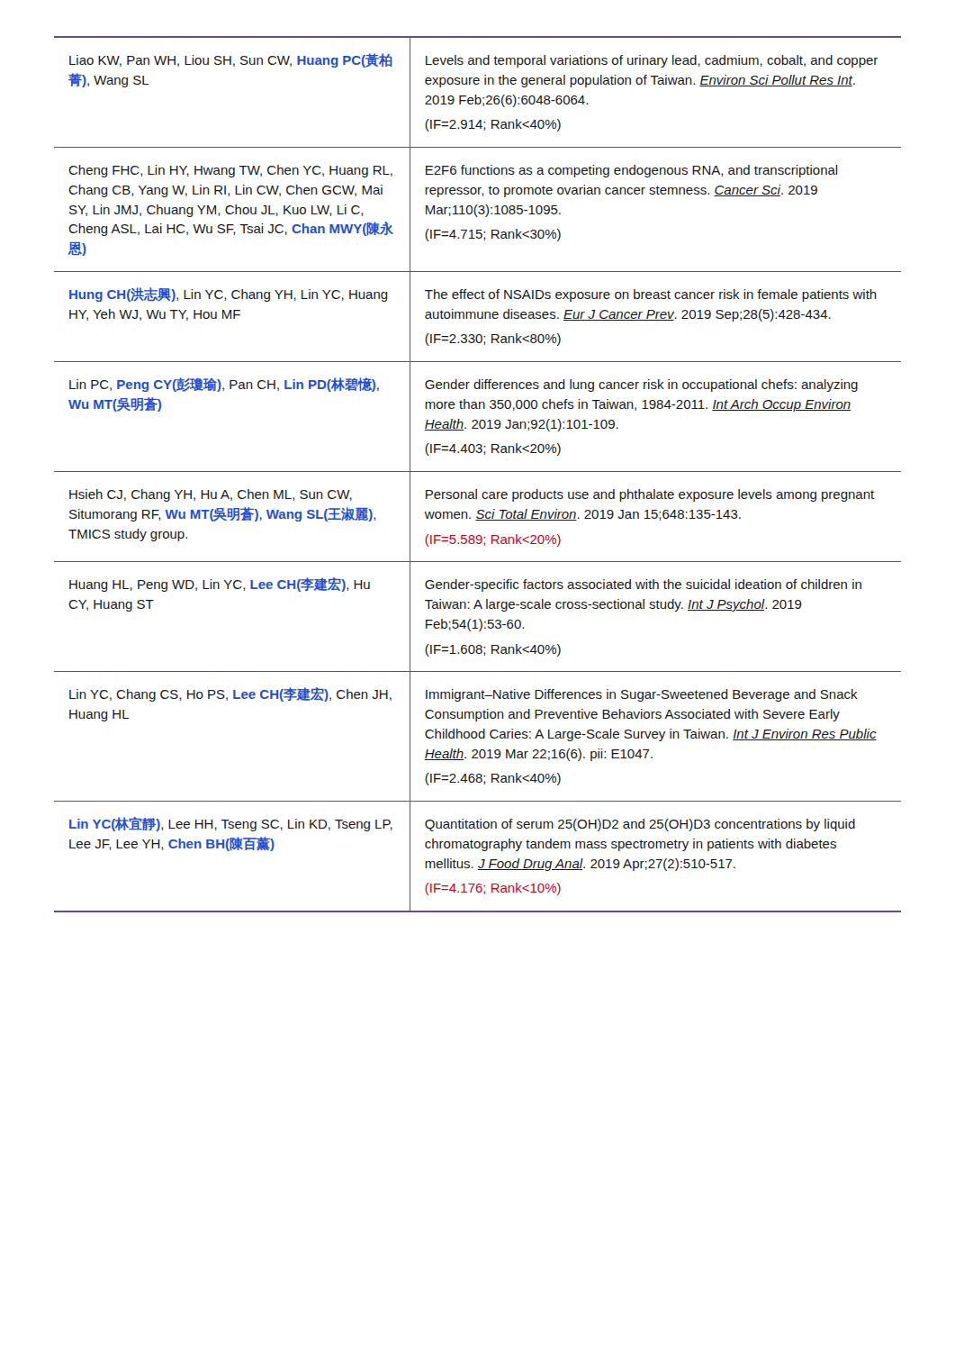| Liao KW, Pan WH, Liou SH, Sun CW, Huang PC(黃柏菁) , Wang SL | Levels and temporal variations of urinary lead, cadmium, cobalt, and copper exposure in the general population of Taiwan. Environ Sci Pollut Res Int . 2019 Feb;26(6):6048-6064. (IF=2.914; Rank<40%) |
| Cheng FHC, Lin HY, Hwang TW, Chen YC, Huang RL, Chang CB, Yang W, Lin RI, Lin CW, Chen GCW, Mai SY, Lin JMJ, Chuang YM, Chou JL, Kuo LW, Li C, Cheng ASL, Lai HC, Wu SF, Tsai JC, Chan MWY(陳永恩) | E2F6 functions as a competing endogenous RNA, and transcriptional repressor, to promote ovarian cancer stemness. Cancer Sci . 2019 Mar;110(3):1085-1095. (IF=4.715; Rank<30%) |
| Hung CH(洪志興) , Lin YC, Chang YH, Lin YC, Huang HY, Yeh WJ, Wu TY, Hou MF | The effect of NSAIDs exposure on breast cancer risk in female patients with autoimmune diseases. Eur J Cancer Prev . 2019 Sep;28(5):428-434. (IF=2.330; Rank<80%) |
| Lin PC, Peng CY(彭瓊瑜) , Pan CH, Lin PD(林碧憶) , Wu MT(吳明蒼) | Gender differences and lung cancer risk in occupational chefs: analyzing more than 350,000 chefs in Taiwan, 1984-2011. Int Arch Occup Environ Health . 2019 Jan;92(1):101-109. (IF=4.403; Rank<20%) |
| Hsieh CJ, Chang YH, Hu A, Chen ML, Sun CW, Situmorang RF, Wu MT(吳明蒼) , Wang SL(王淑麗) , TMICS study group. | Personal care products use and phthalate exposure levels among pregnant women. Sci Total Environ . 2019 Jan 15;648:135-143. (IF=5.589; Rank<20%) |
| Huang HL, Peng WD, Lin YC, Lee CH(李建宏) , Hu CY, Huang ST | Gender-specific factors associated with the suicidal ideation of children in Taiwan: A large-scale cross-sectional study. Int J Psychol . 2019 Feb;54(1):53-60. (IF=1.608; Rank<40%) |
| Lin YC, Chang CS, Ho PS, Lee CH(李建宏) , Chen JH, Huang HL | Immigrant–Native Differences in Sugar-Sweetened Beverage and Snack Consumption and Preventive Behaviors Associated with Severe Early Childhood Caries: A Large-Scale Survey in Taiwan. Int J Environ Res Public Health . 2019 Mar 22;16(6). pii: E1047. (IF=2.468; Rank<40%) |
| Lin YC(林宜靜) , Lee HH, Tseng SC, Lin KD, Tseng LP, Lee JF, Lee YH, Chen BH(陳百薰) | Quantitation of serum 25(OH)D2 and 25(OH)D3 concentrations by liquid chromatography tandem mass spectrometry in patients with diabetes mellitus. J Food Drug Anal . 2019 Apr;27(2):510-517. (IF=4.176; Rank<10%) |